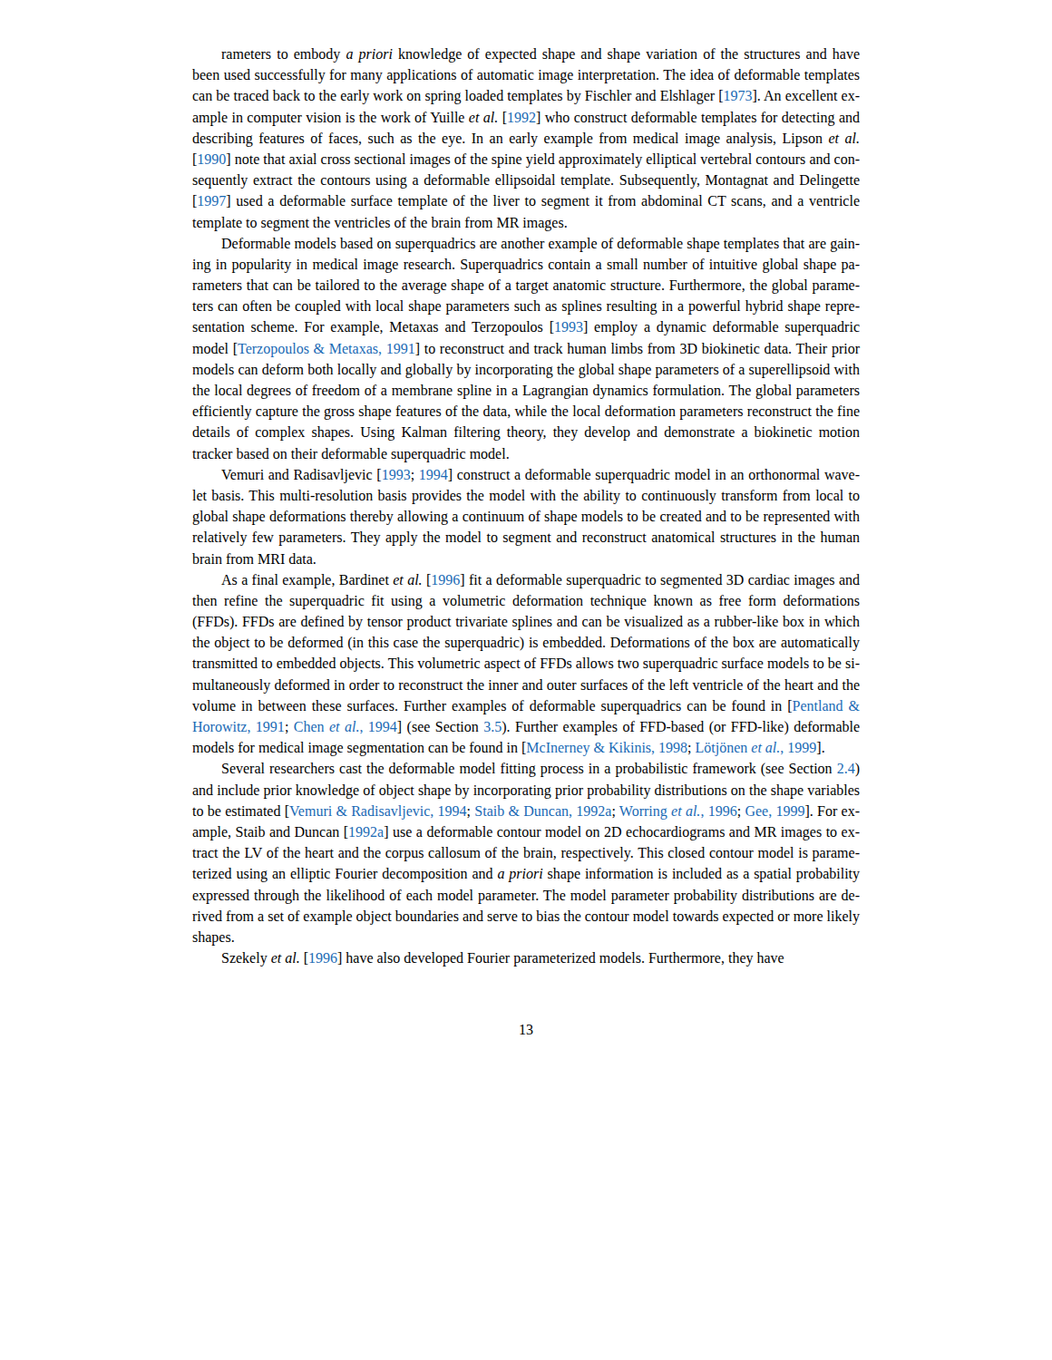rameters to embody a priori knowledge of expected shape and shape variation of the structures and have been used successfully for many applications of automatic image interpretation. The idea of deformable templates can be traced back to the early work on spring loaded templates by Fischler and Elshlager [1973]. An excellent example in computer vision is the work of Yuille et al. [1992] who construct deformable templates for detecting and describing features of faces, such as the eye. In an early example from medical image analysis, Lipson et al. [1990] note that axial cross sectional images of the spine yield approximately elliptical vertebral contours and consequently extract the contours using a deformable ellipsoidal template. Subsequently, Montagnat and Delingette [1997] used a deformable surface template of the liver to segment it from abdominal CT scans, and a ventricle template to segment the ventricles of the brain from MR images.
Deformable models based on superquadrics are another example of deformable shape templates that are gaining in popularity in medical image research. Superquadrics contain a small number of intuitive global shape parameters that can be tailored to the average shape of a target anatomic structure. Furthermore, the global parameters can often be coupled with local shape parameters such as splines resulting in a powerful hybrid shape representation scheme. For example, Metaxas and Terzopoulos [1993] employ a dynamic deformable superquadric model [Terzopoulos & Metaxas, 1991] to reconstruct and track human limbs from 3D biokinetic data. Their prior models can deform both locally and globally by incorporating the global shape parameters of a superellipsoid with the local degrees of freedom of a membrane spline in a Lagrangian dynamics formulation. The global parameters efficiently capture the gross shape features of the data, while the local deformation parameters reconstruct the fine details of complex shapes. Using Kalman filtering theory, they develop and demonstrate a biokinetic motion tracker based on their deformable superquadric model.
Vemuri and Radisavljevic [1993; 1994] construct a deformable superquadric model in an orthonormal wavelet basis. This multi-resolution basis provides the model with the ability to continuously transform from local to global shape deformations thereby allowing a continuum of shape models to be created and to be represented with relatively few parameters. They apply the model to segment and reconstruct anatomical structures in the human brain from MRI data.
As a final example, Bardinet et al. [1996] fit a deformable superquadric to segmented 3D cardiac images and then refine the superquadric fit using a volumetric deformation technique known as free form deformations (FFDs). FFDs are defined by tensor product trivariate splines and can be visualized as a rubber-like box in which the object to be deformed (in this case the superquadric) is embedded. Deformations of the box are automatically transmitted to embedded objects. This volumetric aspect of FFDs allows two superquadric surface models to be simultaneously deformed in order to reconstruct the inner and outer surfaces of the left ventricle of the heart and the volume in between these surfaces. Further examples of deformable superquadrics can be found in [Pentland & Horowitz, 1991; Chen et al., 1994] (see Section 3.5). Further examples of FFD-based (or FFD-like) deformable models for medical image segmentation can be found in [McInerney & Kikinis, 1998; Lötjönen et al., 1999].
Several researchers cast the deformable model fitting process in a probabilistic framework (see Section 2.4) and include prior knowledge of object shape by incorporating prior probability distributions on the shape variables to be estimated [Vemuri & Radisavljevic, 1994; Staib & Duncan, 1992a; Worring et al., 1996; Gee, 1999]. For example, Staib and Duncan [1992a] use a deformable contour model on 2D echocardiograms and MR images to extract the LV of the heart and the corpus callosum of the brain, respectively. This closed contour model is parameterized using an elliptic Fourier decomposition and a priori shape information is included as a spatial probability expressed through the likelihood of each model parameter. The model parameter probability distributions are derived from a set of example object boundaries and serve to bias the contour model towards expected or more likely shapes.
Szekely et al. [1996] have also developed Fourier parameterized models. Furthermore, they have
13